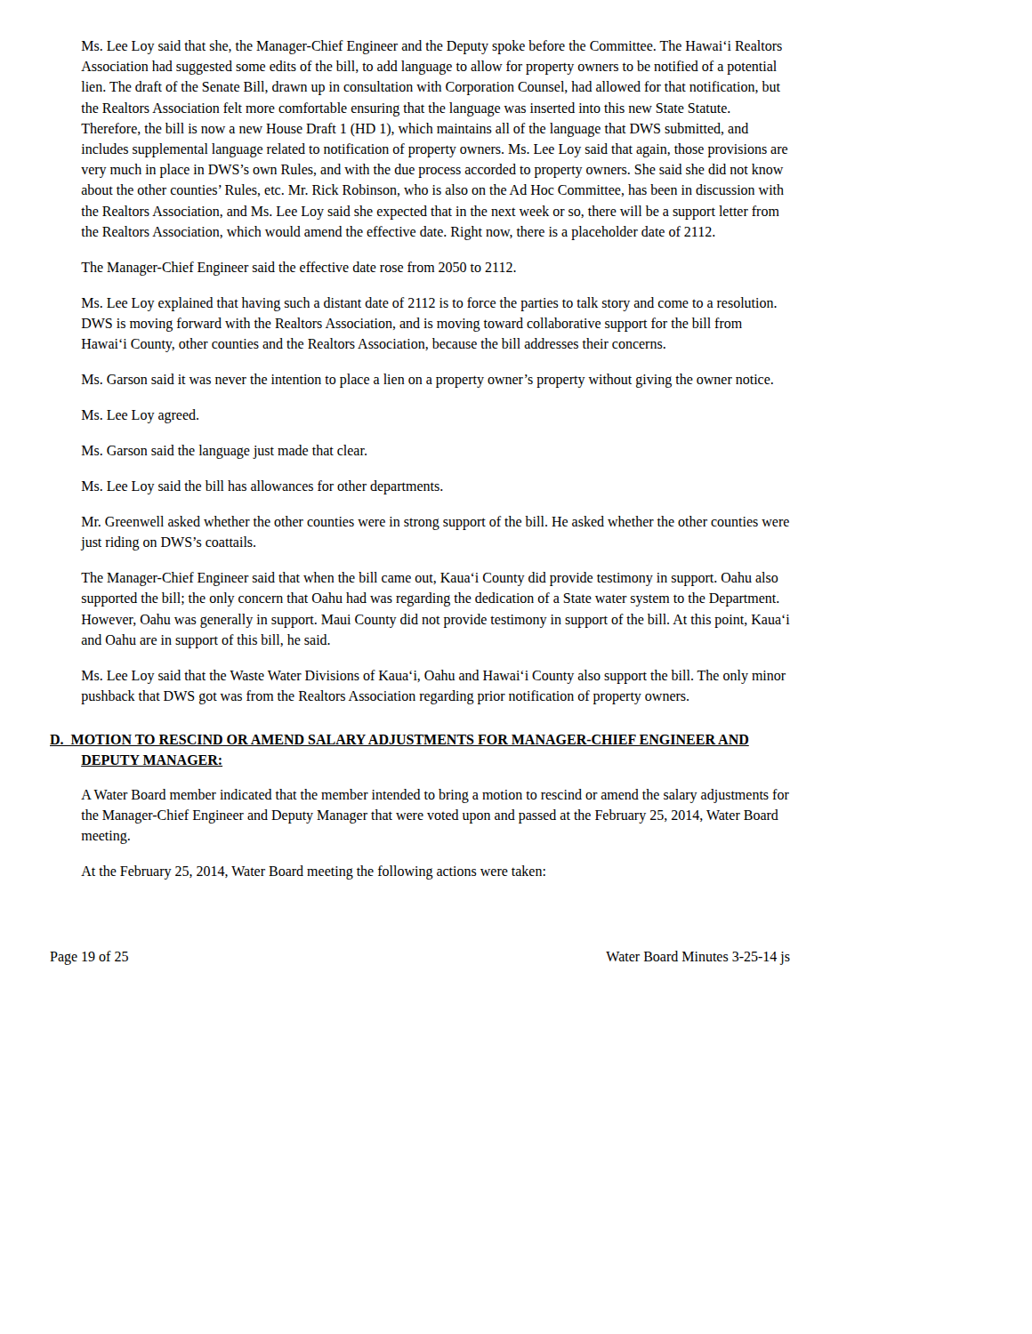Ms. Lee Loy said that she, the Manager-Chief Engineer and the Deputy spoke before the Committee. The Hawaiʻi Realtors Association had suggested some edits of the bill, to add language to allow for property owners to be notified of a potential lien. The draft of the Senate Bill, drawn up in consultation with Corporation Counsel, had allowed for that notification, but the Realtors Association felt more comfortable ensuring that the language was inserted into this new State Statute. Therefore, the bill is now a new House Draft 1 (HD 1), which maintains all of the language that DWS submitted, and includes supplemental language related to notification of property owners. Ms. Lee Loy said that again, those provisions are very much in place in DWS’s own Rules, and with the due process accorded to property owners. She said she did not know about the other counties’ Rules, etc. Mr. Rick Robinson, who is also on the Ad Hoc Committee, has been in discussion with the Realtors Association, and Ms. Lee Loy said she expected that in the next week or so, there will be a support letter from the Realtors Association, which would amend the effective date. Right now, there is a placeholder date of 2112.
The Manager-Chief Engineer said the effective date rose from 2050 to 2112.
Ms. Lee Loy explained that having such a distant date of 2112 is to force the parties to talk story and come to a resolution. DWS is moving forward with the Realtors Association, and is moving toward collaborative support for the bill from Hawaiʻi County, other counties and the Realtors Association, because the bill addresses their concerns.
Ms. Garson said it was never the intention to place a lien on a property owner’s property without giving the owner notice.
Ms. Lee Loy agreed.
Ms. Garson said the language just made that clear.
Ms. Lee Loy said the bill has allowances for other departments.
Mr. Greenwell asked whether the other counties were in strong support of the bill. He asked whether the other counties were just riding on DWS’s coattails.
The Manager-Chief Engineer said that when the bill came out, Kauaʻi County did provide testimony in support. Oahu also supported the bill; the only concern that Oahu had was regarding the dedication of a State water system to the Department. However, Oahu was generally in support. Maui County did not provide testimony in support of the bill. At this point, Kauaʻi and Oahu are in support of this bill, he said.
Ms. Lee Loy said that the Waste Water Divisions of Kauaʻi, Oahu and Hawaiʻi County also support the bill. The only minor pushback that DWS got was from the Realtors Association regarding prior notification of property owners.
D. MOTION TO RESCIND OR AMEND SALARY ADJUSTMENTS FOR MANAGER-CHIEF ENGINEER AND DEPUTY MANAGER:
A Water Board member indicated that the member intended to bring a motion to rescind or amend the salary adjustments for the Manager-Chief Engineer and Deputy Manager that were voted upon and passed at the February 25, 2014, Water Board meeting.
At the February 25, 2014, Water Board meeting the following actions were taken:
Page 19 of 25 Water Board Minutes 3-25-14 js